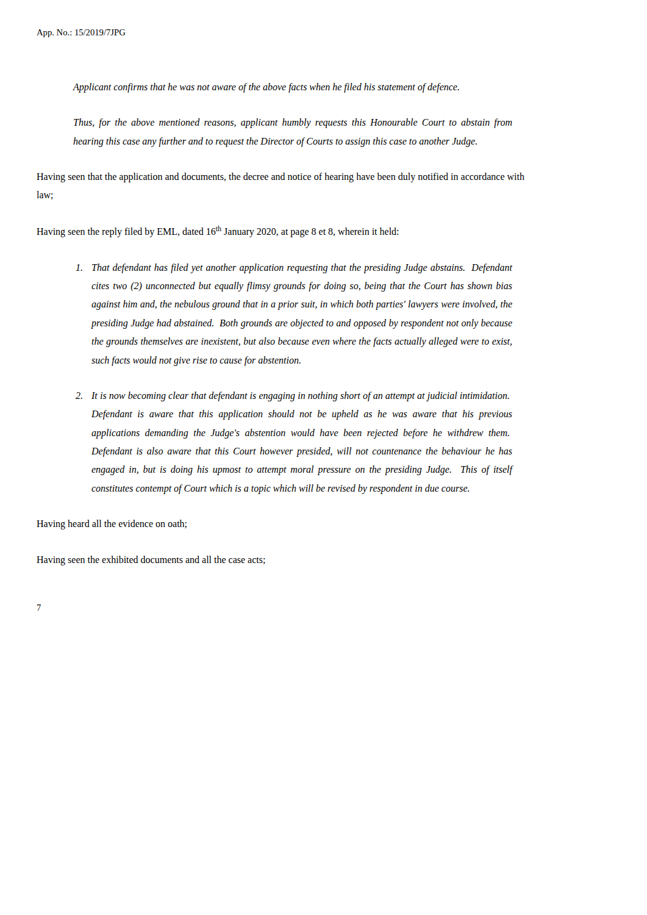App. No.: 15/2019/7JPG
Applicant confirms that he was not aware of the above facts when he filed his statement of defence.
Thus, for the above mentioned reasons, applicant humbly requests this Honourable Court to abstain from hearing this case any further and to request the Director of Courts to assign this case to another Judge.
Having seen that the application and documents, the decree and notice of hearing have been duly notified in accordance with law;
Having seen the reply filed by EML, dated 16th January 2020, at page 8 et 8, wherein it held:
That defendant has filed yet another application requesting that the presiding Judge abstains. Defendant cites two (2) unconnected but equally flimsy grounds for doing so, being that the Court has shown bias against him and, the nebulous ground that in a prior suit, in which both parties' lawyers were involved, the presiding Judge had abstained. Both grounds are objected to and opposed by respondent not only because the grounds themselves are inexistent, but also because even where the facts actually alleged were to exist, such facts would not give rise to cause for abstention.
It is now becoming clear that defendant is engaging in nothing short of an attempt at judicial intimidation. Defendant is aware that this application should not be upheld as he was aware that his previous applications demanding the Judge's abstention would have been rejected before he withdrew them. Defendant is also aware that this Court however presided, will not countenance the behaviour he has engaged in, but is doing his upmost to attempt moral pressure on the presiding Judge. This of itself constitutes contempt of Court which is a topic which will be revised by respondent in due course.
Having heard all the evidence on oath;
Having seen the exhibited documents and all the case acts;
7